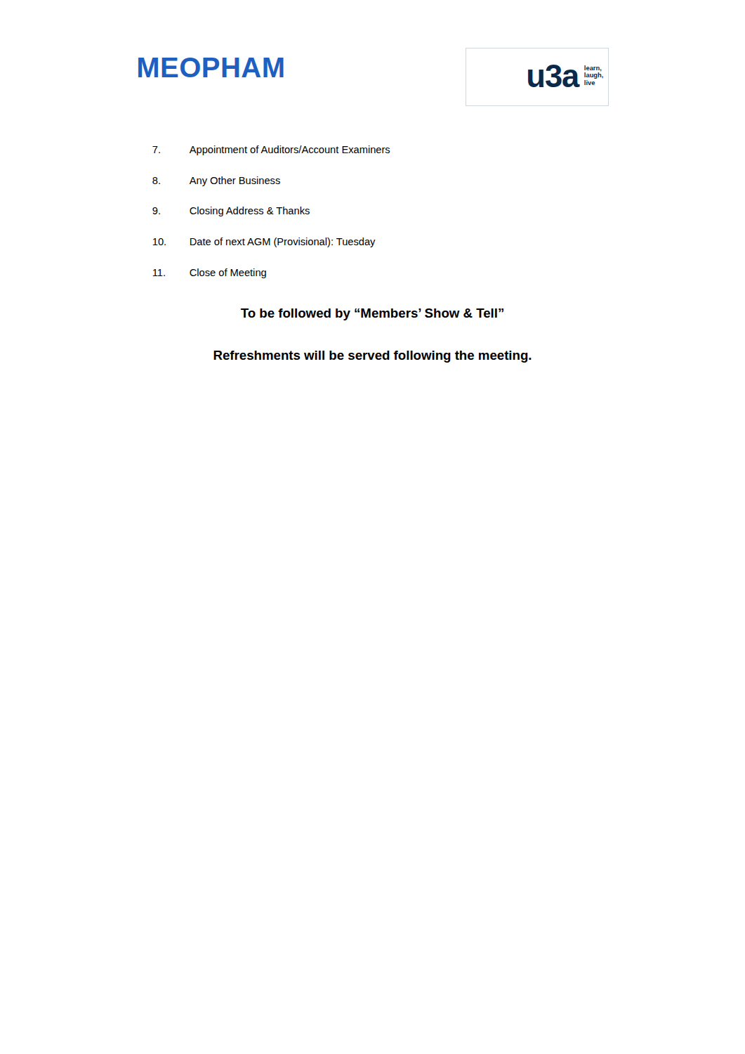MEOPHAM
u3a
learn, laugh, live
Appointment of Auditors/Account Examiners
Any Other Business
Closing Address & Thanks
Date of next AGM (Provisional): Tuesday
Close of Meeting
To be followed by “Members’ Show & Tell”
Refreshments will be served following the meeting.